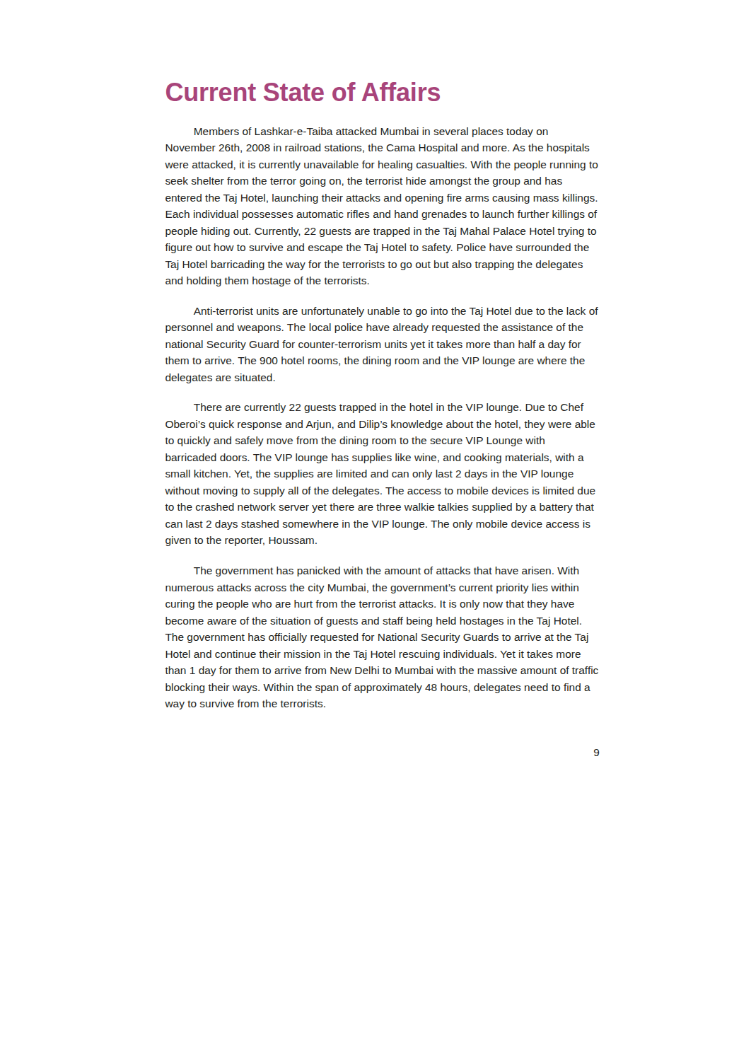Current State of Affairs
Members of Lashkar-e-Taiba attacked Mumbai in several places today on November 26th, 2008 in railroad stations, the Cama Hospital and more. As the hospitals were attacked, it is currently unavailable for healing casualties. With the people running to seek shelter from the terror going on, the terrorist hide amongst the group and has entered the Taj Hotel, launching their attacks and opening fire arms causing mass killings. Each individual possesses automatic rifles and hand grenades to launch further killings of people hiding out. Currently, 22 guests are trapped in the Taj Mahal Palace Hotel trying to figure out how to survive and escape the Taj Hotel to safety. Police have surrounded the Taj Hotel barricading the way for the terrorists to go out but also trapping the delegates and holding them hostage of the terrorists.
Anti-terrorist units are unfortunately unable to go into the Taj Hotel due to the lack of personnel and weapons. The local police have already requested the assistance of the national Security Guard for counter-terrorism units yet it takes more than half a day for them to arrive. The 900 hotel rooms, the dining room and the VIP lounge are where the delegates are situated.
There are currently 22 guests trapped in the hotel in the VIP lounge. Due to Chef Oberoi’s quick response and Arjun, and Dilip’s knowledge about the hotel, they were able to quickly and safely move from the dining room to the secure VIP Lounge with barricaded doors. The VIP lounge has supplies like wine, and cooking materials, with a small kitchen. Yet, the supplies are limited and can only last 2 days in the VIP lounge without moving to supply all of the delegates. The access to mobile devices is limited due to the crashed network server yet there are three walkie talkies supplied by a battery that can last 2 days stashed somewhere in the VIP lounge. The only mobile device access is given to the reporter, Houssam.
The government has panicked with the amount of attacks that have arisen. With numerous attacks across the city Mumbai, the government’s current priority lies within curing the people who are hurt from the terrorist attacks. It is only now that they have become aware of the situation of guests and staff being held hostages in the Taj Hotel. The government has officially requested for National Security Guards to arrive at the Taj Hotel and continue their mission in the Taj Hotel rescuing individuals. Yet it takes more than 1 day for them to arrive from New Delhi to Mumbai with the massive amount of traffic blocking their ways. Within the span of approximately 48 hours, delegates need to find a way to survive from the terrorists.
9